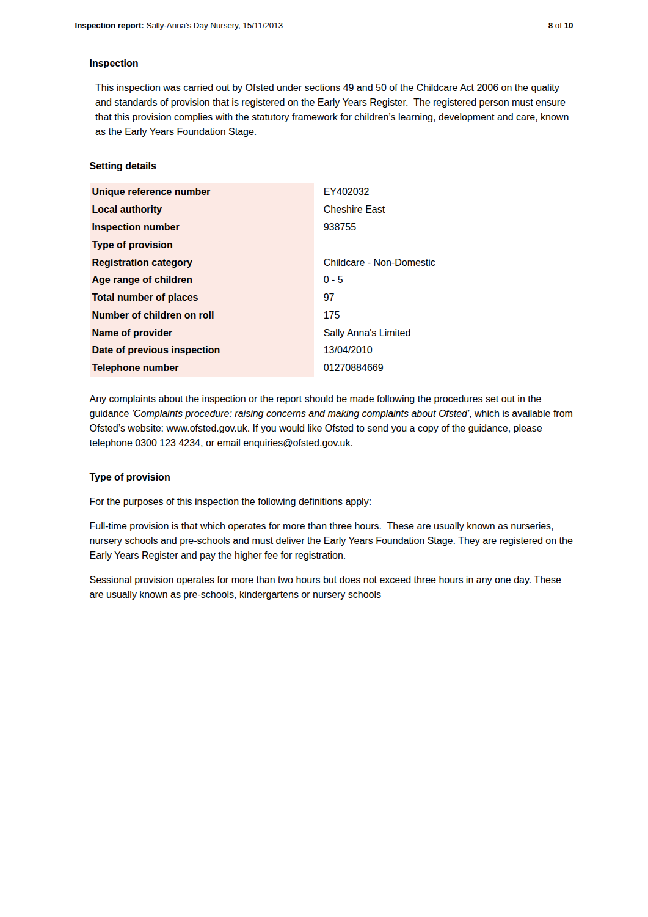Inspection report: Sally-Anna's Day Nursery, 15/11/2013
8 of 10
Inspection
This inspection was carried out by Ofsted under sections 49 and 50 of the Childcare Act 2006 on the quality and standards of provision that is registered on the Early Years Register. The registered person must ensure that this provision complies with the statutory framework for children’s learning, development and care, known as the Early Years Foundation Stage.
Setting details
| Unique reference number | EY402032 |
| Local authority | Cheshire East |
| Inspection number | 938755 |
| Type of provision | |
| Registration category | Childcare - Non-Domestic |
| Age range of children | 0 - 5 |
| Total number of places | 97 |
| Number of children on roll | 175 |
| Name of provider | Sally Anna's Limited |
| Date of previous inspection | 13/04/2010 |
| Telephone number | 01270884669 |
Any complaints about the inspection or the report should be made following the procedures set out in the guidance 'Complaints procedure: raising concerns and making complaints about Ofsted', which is available from Ofsted’s website: www.ofsted.gov.uk. If you would like Ofsted to send you a copy of the guidance, please telephone 0300 123 4234, or email enquiries@ofsted.gov.uk.
Type of provision
For the purposes of this inspection the following definitions apply:
Full-time provision is that which operates for more than three hours. These are usually known as nurseries, nursery schools and pre-schools and must deliver the Early Years Foundation Stage. They are registered on the Early Years Register and pay the higher fee for registration.
Sessional provision operates for more than two hours but does not exceed three hours in any one day. These are usually known as pre-schools, kindergartens or nursery schools